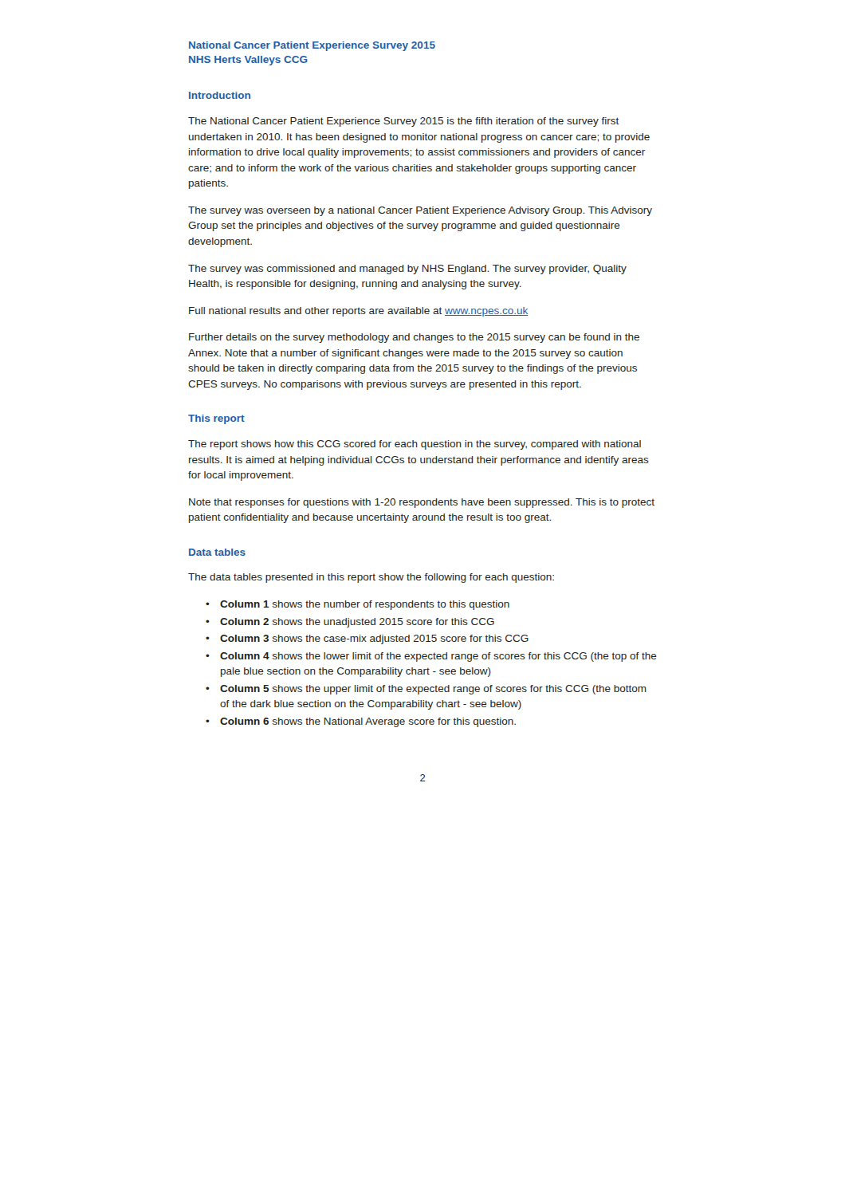National Cancer Patient Experience Survey 2015
NHS Herts Valleys CCG
Introduction
The National Cancer Patient Experience Survey 2015 is the fifth iteration of the survey first undertaken in 2010. It has been designed to monitor national progress on cancer care; to provide information to drive local quality improvements; to assist commissioners and providers of cancer care; and to inform the work of the various charities and stakeholder groups supporting cancer patients.
The survey was overseen by a national Cancer Patient Experience Advisory Group. This Advisory Group set the principles and objectives of the survey programme and guided questionnaire development.
The survey was commissioned and managed by NHS England. The survey provider, Quality Health, is responsible for designing, running and analysing the survey.
Full national results and other reports are available at www.ncpes.co.uk
Further details on the survey methodology and changes to the 2015 survey can be found in the Annex. Note that a number of significant changes were made to the 2015 survey so caution should be taken in directly comparing data from the 2015 survey to the findings of the previous CPES surveys. No comparisons with previous surveys are presented in this report.
This report
The report shows how this CCG scored for each question in the survey, compared with national results. It is aimed at helping individual CCGs to understand their performance and identify areas for local improvement.
Note that responses for questions with 1-20 respondents have been suppressed. This is to protect patient confidentiality and because uncertainty around the result is too great.
Data tables
The data tables presented in this report show the following for each question:
Column 1 shows the number of respondents to this question
Column 2 shows the unadjusted 2015 score for this CCG
Column 3 shows the case-mix adjusted 2015 score for this CCG
Column 4 shows the lower limit of the expected range of scores for this CCG (the top of the pale blue section on the Comparability chart - see below)
Column 5 shows the upper limit of the expected range of scores for this CCG (the bottom of the dark blue section on the Comparability chart - see below)
Column 6 shows the National Average score for this question.
2